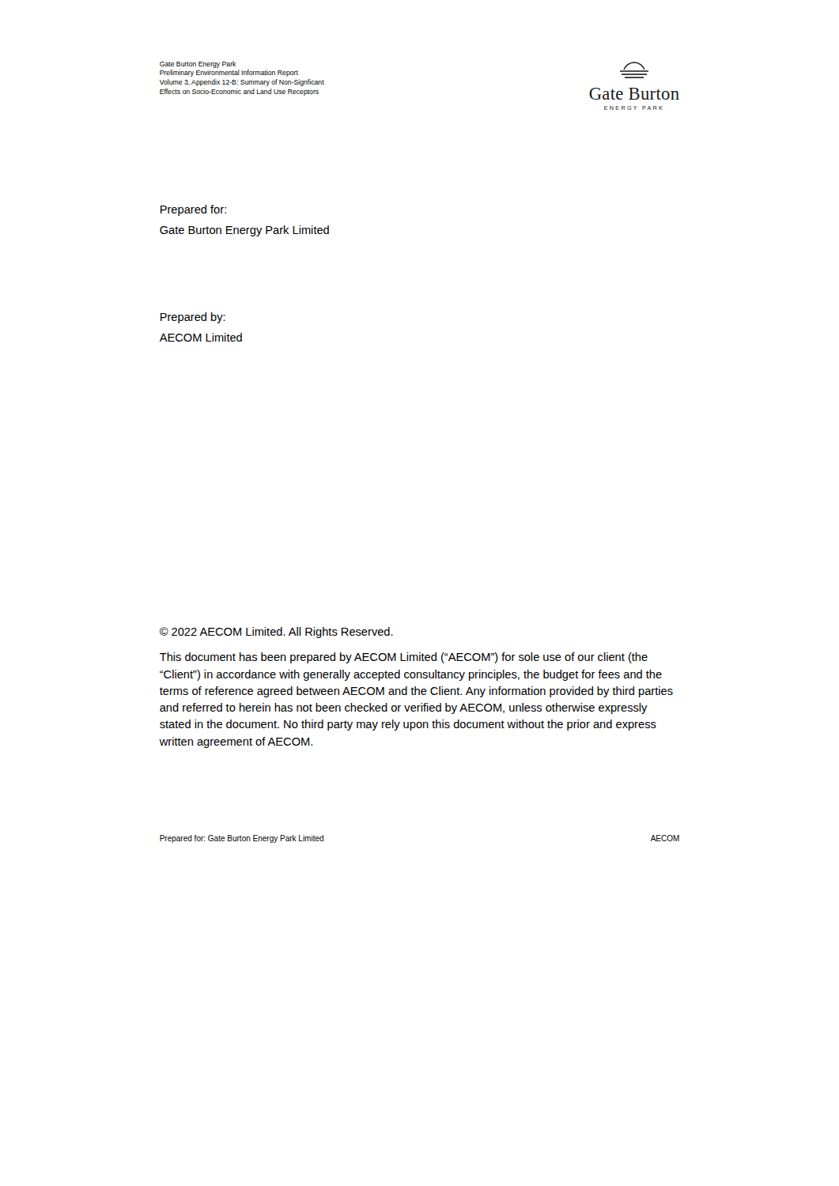Gate Burton Energy Park
Preliminary Environmental Information Report
Volume 3, Appendix 12-B: Summary of Non-Signficant Effects on Socio-Economic and Land Use Receptors
Gate Burton
ENERGY PARK
Prepared for:
Gate Burton Energy Park Limited
Prepared by:
AECOM Limited
© 2022 AECOM Limited. All Rights Reserved.
This document has been prepared by AECOM Limited (“AECOM”) for sole use of our client (the “Client”) in accordance with generally accepted consultancy principles, the budget for fees and the terms of reference agreed between AECOM and the Client. Any information provided by third parties and referred to herein has not been checked or verified by AECOM, unless otherwise expressly stated in the document. No third party may rely upon this document without the prior and express written agreement of AECOM.
Prepared for: Gate Burton Energy Park Limited
AECOM